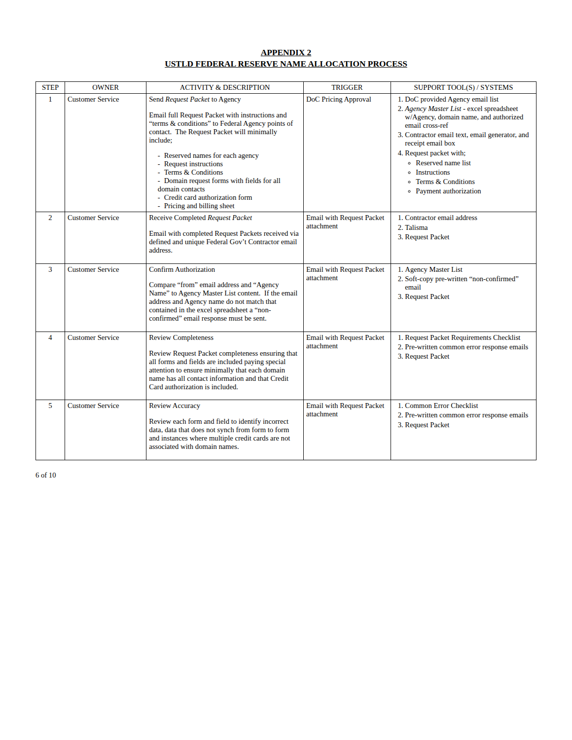APPENDIX 2
USTLD FEDERAL RESERVE NAME ALLOCATION PROCESS
| STEP | OWNER | ACTIVITY & DESCRIPTION | TRIGGER | SUPPORT TOOL(S) / SYSTEMS |
| --- | --- | --- | --- | --- |
| 1 | Customer Service | Send Request Packet to Agency Email full Request Packet with instructions and “terms & conditions” to Federal Agency points of contact. The Request Packet will minimally include; Reserved names for each agency Request instructions Terms & Conditions Domain request forms with fields for all domain contacts Credit card authorization form Pricing and billing sheet | DoC Pricing Approval | DoC provided Agency email list Agency Master List - excel spreadsheet w/Agency, domain name, and authorized email cross-ref Contractor email text, email generator, and receipt email box Request packet with; Reserved name list Instructions Terms & Conditions Payment authorization |
| 2 | Customer Service | Receive Completed Request Packet Email with completed Request Packets received via defined and unique Federal Gov’t Contractor email address. | Email with Request Packet attachment | Contractor email address Talisma Request Packet |
| 3 | Customer Service | Confirm Authorization Compare “from” email address and “Agency Name” to Agency Master List content. If the email address and Agency name do not match that contained in the excel spreadsheet a “non-confirmed” email response must be sent. | Email with Request Packet attachment | Agency Master List Soft-copy pre-written “non-confirmed” email Request Packet |
| 4 | Customer Service | Review Completeness Review Request Packet completeness ensuring that all forms and fields are included paying special attention to ensure minimally that each domain name has all contact information and that Credit Card authorization is included. | Email with Request Packet attachment | Request Packet Requirements Checklist Pre-written common error response emails Request Packet |
| 5 | Customer Service | Review Accuracy Review each form and field to identify incorrect data, data that does not synch from form to form and instances where multiple credit cards are not associated with domain names. | Email with Request Packet attachment | Common Error Checklist Pre-written common error response emails Request Packet |
6 of 10